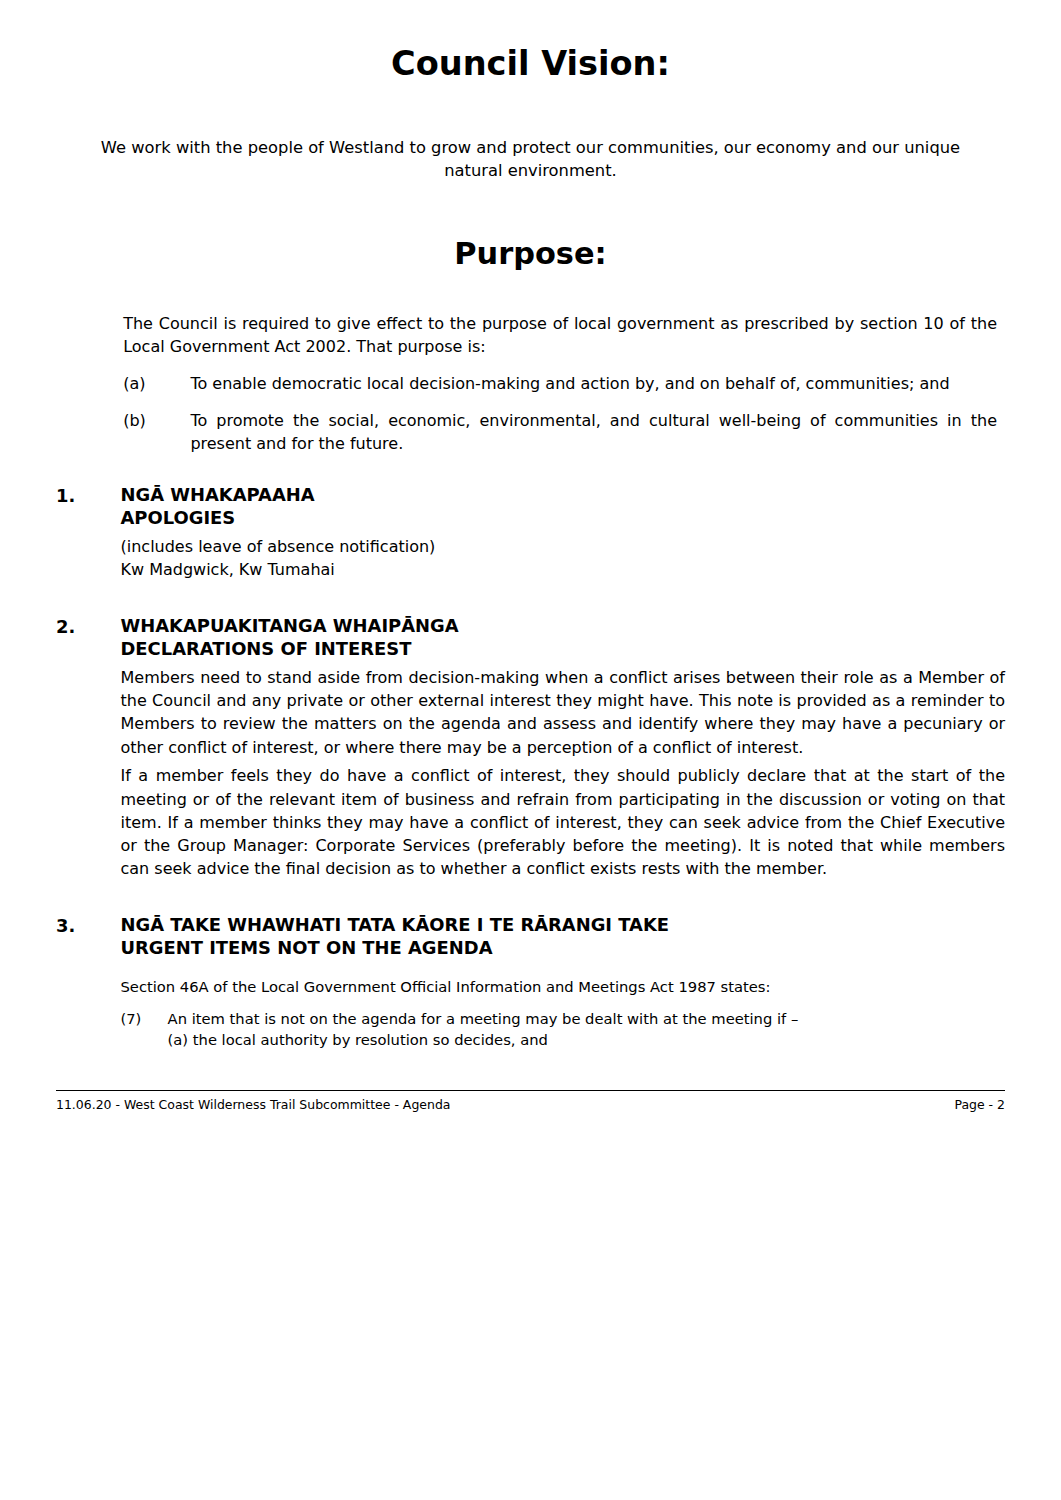Council Vision:
We work with the people of Westland to grow and protect our communities, our economy and our unique natural environment.
Purpose:
The Council is required to give effect to the purpose of local government as prescribed by section 10 of the Local Government Act 2002. That purpose is:
(a)
To enable democratic local decision-making and action by, and on behalf of, communities; and
(b)
To promote the social, economic, environmental, and cultural well-being of communities in the present and for the future.
1.
NGĀ WHAKAPAAHA
APOLOGIES
(includes leave of absence notification)
Kw Madgwick, Kw Tumahai
2.
WHAKAPUAKITANGA WHAIPĀNGA
DECLARATIONS OF INTEREST
Members need to stand aside from decision-making when a conflict arises between their role as a Member of the Council and any private or other external interest they might have. This note is provided as a reminder to Members to review the matters on the agenda and assess and identify where they may have a pecuniary or other conflict of interest, or where there may be a perception of a conflict of interest.
If a member feels they do have a conflict of interest, they should publicly declare that at the start of the meeting or of the relevant item of business and refrain from participating in the discussion or voting on that item. If a member thinks they may have a conflict of interest, they can seek advice from the Chief Executive or the Group Manager: Corporate Services (preferably before the meeting). It is noted that while members can seek advice the final decision as to whether a conflict exists rests with the member.
3.
NGĀ TAKE WHAWHATI TATA KĀORE I TE RĀRANGI TAKE
URGENT ITEMS NOT ON THE AGENDA
Section 46A of the Local Government Official Information and Meetings Act 1987 states:
(7)
An item that is not on the agenda for a meeting may be dealt with at the meeting if –
(a) the local authority by resolution so decides, and
11.06.20 - West Coast Wilderness Trail Subcommittee - Agenda Page - 2